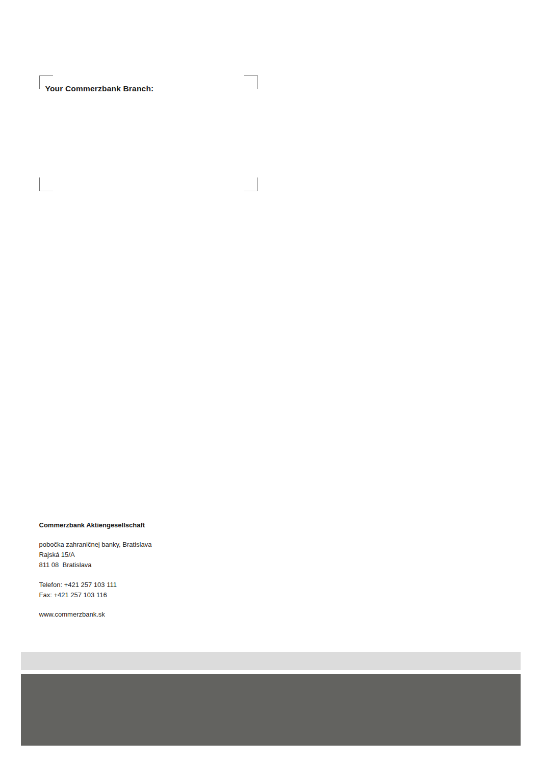Your Commerzbank Branch:
Commerzbank Aktiengesellschaft
pobočka zahraničnej banky, Bratislava
Rajská 15/A
811 08 Bratislava
Telefon: +421 257 103 111
Fax: +421 257 103 116
www.commerzbank.sk